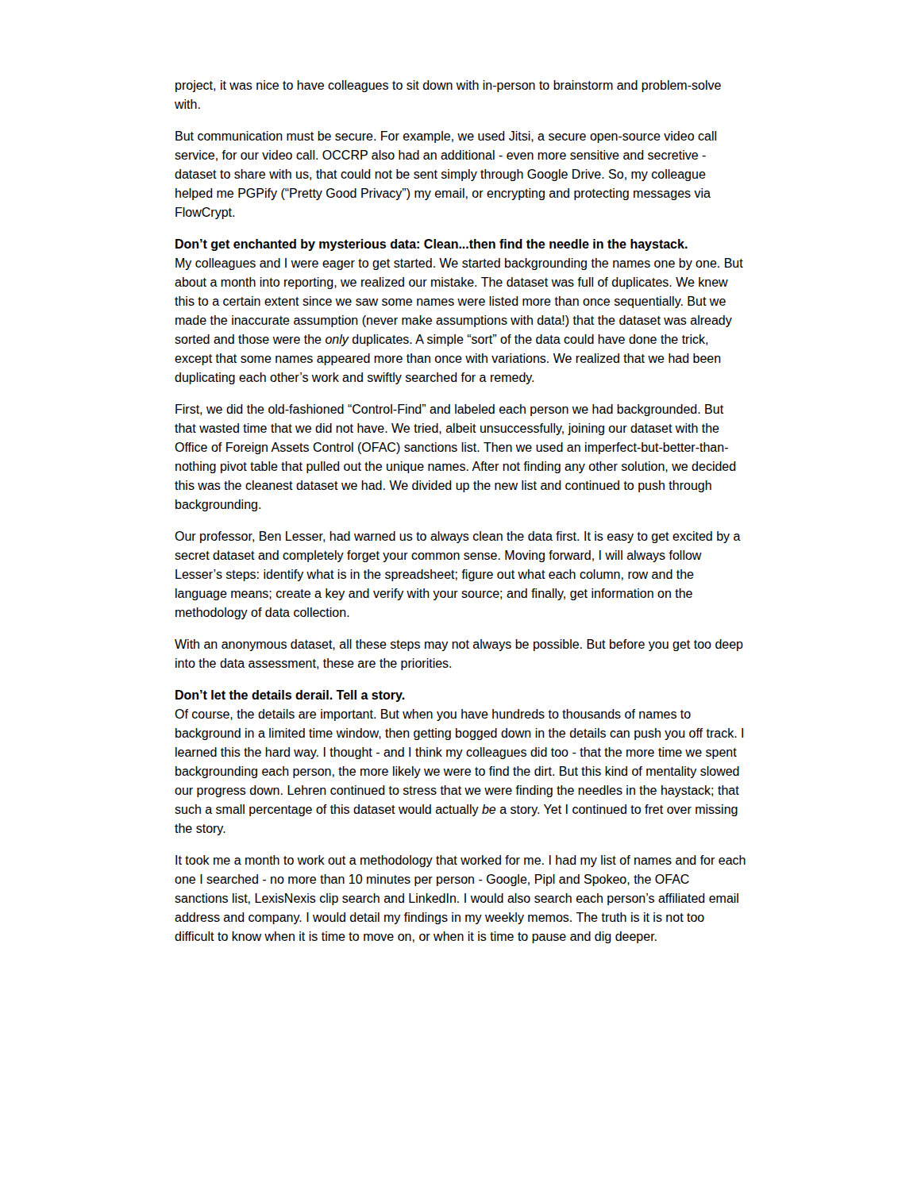project, it was nice to have colleagues to sit down with in-person to brainstorm and problem-solve with.
But communication must be secure. For example, we used Jitsi, a secure open-source video call service, for our video call. OCCRP also had an additional - even more sensitive and secretive - dataset to share with us, that could not be sent simply through Google Drive. So, my colleague helped me PGPify (“Pretty Good Privacy”) my email, or encrypting and protecting messages via FlowCrypt.
Don’t get enchanted by mysterious data: Clean...then find the needle in the haystack.
My colleagues and I were eager to get started. We started backgrounding the names one by one. But about a month into reporting, we realized our mistake. The dataset was full of duplicates. We knew this to a certain extent since we saw some names were listed more than once sequentially. But we made the inaccurate assumption (never make assumptions with data!) that the dataset was already sorted and those were the only duplicates. A simple “sort” of the data could have done the trick, except that some names appeared more than once with variations. We realized that we had been duplicating each other’s work and swiftly searched for a remedy.
First, we did the old-fashioned “Control-Find” and labeled each person we had backgrounded. But that wasted time that we did not have. We tried, albeit unsuccessfully, joining our dataset with the Office of Foreign Assets Control (OFAC) sanctions list. Then we used an imperfect-but-better-than-nothing pivot table that pulled out the unique names. After not finding any other solution, we decided this was the cleanest dataset we had. We divided up the new list and continued to push through backgrounding.
Our professor, Ben Lesser, had warned us to always clean the data first. It is easy to get excited by a secret dataset and completely forget your common sense. Moving forward, I will always follow Lesser’s steps: identify what is in the spreadsheet; figure out what each column, row and the language means; create a key and verify with your source; and finally, get information on the methodology of data collection.
With an anonymous dataset, all these steps may not always be possible. But before you get too deep into the data assessment, these are the priorities.
Don’t let the details derail. Tell a story.
Of course, the details are important. But when you have hundreds to thousands of names to background in a limited time window, then getting bogged down in the details can push you off track. I learned this the hard way. I thought - and I think my colleagues did too - that the more time we spent backgrounding each person, the more likely we were to find the dirt. But this kind of mentality slowed our progress down. Lehren continued to stress that we were finding the needles in the haystack; that such a small percentage of this dataset would actually be a story. Yet I continued to fret over missing the story.
It took me a month to work out a methodology that worked for me. I had my list of names and for each one I searched - no more than 10 minutes per person - Google, Pipl and Spokeo, the OFAC sanctions list, LexisNexis clip search and LinkedIn. I would also search each person’s affiliated email address and company. I would detail my findings in my weekly memos. The truth is it is not too difficult to know when it is time to move on, or when it is time to pause and dig deeper.